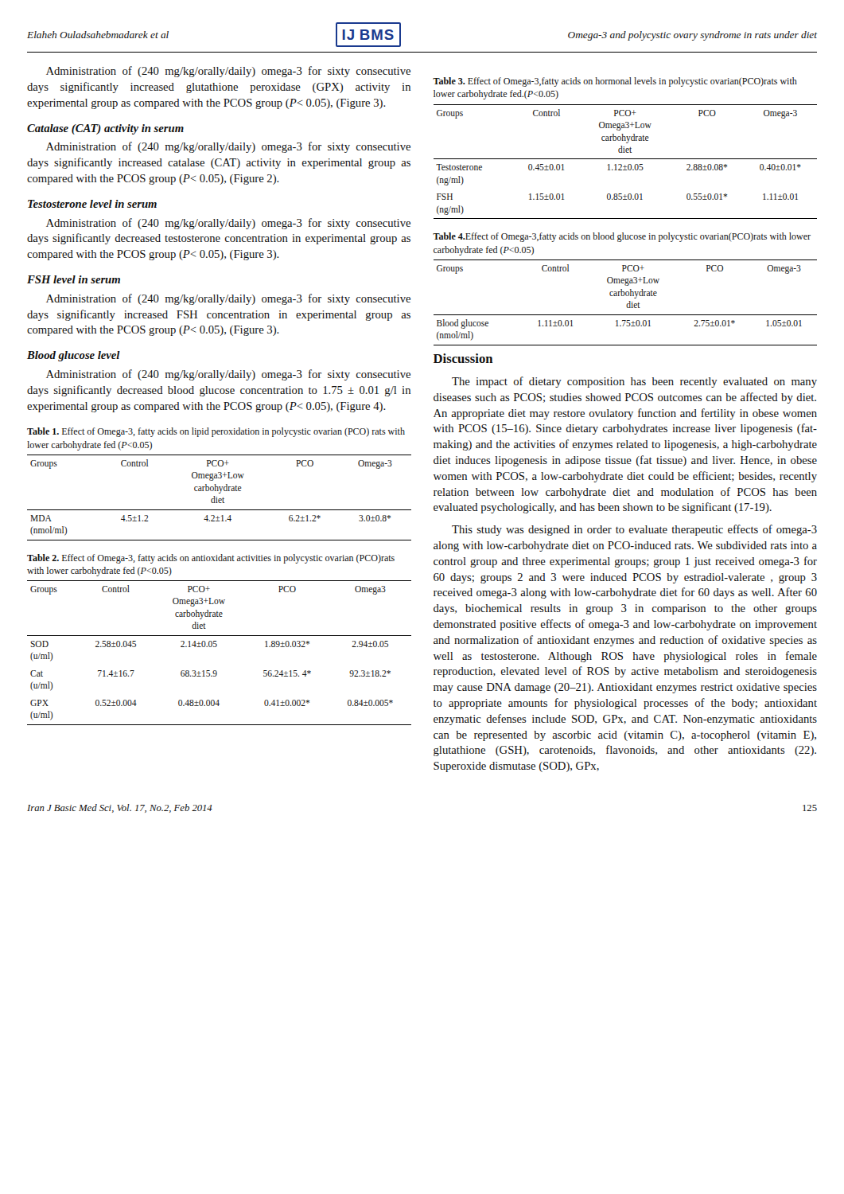Elaheh Ouladsahebmadarek et al
IJ BMS
Omega-3 and polycystic ovary syndrome in rats under diet
Administration of (240 mg/kg/orally/daily) omega-3 for sixty consecutive days significantly increased glutathione peroxidase (GPX) activity in experimental group as compared with the PCOS group (P< 0.05), (Figure 3).
Catalase (CAT) activity in serum
Administration of (240 mg/kg/orally/daily) omega-3 for sixty consecutive days significantly increased catalase (CAT) activity in experimental group as compared with the PCOS group (P< 0.05), (Figure 2).
Testosterone level in serum
Administration of (240 mg/kg/orally/daily) omega-3 for sixty consecutive days significantly decreased testosterone concentration in experimental group as compared with the PCOS group (P< 0.05), (Figure 3).
FSH level in serum
Administration of (240 mg/kg/orally/daily) omega-3 for sixty consecutive days significantly increased FSH concentration in experimental group as compared with the PCOS group (P< 0.05), (Figure 3).
Blood glucose level
Administration of (240 mg/kg/orally/daily) omega-3 for sixty consecutive days significantly decreased blood glucose concentration to 1.75 ± 0.01 g/l in experimental group as compared with the PCOS group (P< 0.05), (Figure 4).
Table 1. Effect of Omega-3, fatty acids on lipid peroxidation in polycystic ovarian (PCO) rats with lower carbohydrate fed (P<0.05)
| Groups | Control | PCO+ Omega3+Low carbohydrate diet | PCO | Omega-3 |
| --- | --- | --- | --- | --- |
| MDA (nmol/ml) | 4.5±1.2 | 4.2±1.4 | 6.2±1.2* | 3.0±0.8* |
Table 2. Effect of Omega-3, fatty acids on antioxidant activities in polycystic ovarian (PCO)rats with lower carbohydrate fed (P<0.05)
| Groups | Control | PCO+ Omega3+Low carbohydrate diet | PCO | Omega3 |
| --- | --- | --- | --- | --- |
| SOD (u/ml) | 2.58±0.045 | 2.14±0.05 | 1.89±0.032* | 2.94±0.05 |
| Cat (u/ml) | 71.4±16.7 | 68.3±15.9 | 56.24±15. 4* | 92.3±18.2* |
| GPX (u/ml) | 0.52±0.004 | 0.48±0.004 | 0.41±0.002* | 0.84±0.005* |
Table 3. Effect of Omega-3,fatty acids on hormonal levels in polycystic ovarian(PCO)rats with lower carbohydrate fed.(P<0.05)
| Groups | Control | PCO+ Omega3+Low carbohydrate diet | PCO | Omega-3 |
| --- | --- | --- | --- | --- |
| Testosterone (ng/ml) | 0.45±0.01 | 1.12±0.05 | 2.88±0.08* | 0.40±0.01* |
| FSH (ng/ml) | 1.15±0.01 | 0.85±0.01 | 0.55±0.01* | 1.11±0.01 |
Table 4. Effect of Omega-3,fatty acids on blood glucose in polycystic ovarian(PCO)rats with lower carbohydrate fed (P<0.05)
| Groups | Control | PCO+ Omega3+Low carbohydrate diet | PCO | Omega-3 |
| --- | --- | --- | --- | --- |
| Blood glucose (nmol/ml) | 1.11±0.01 | 1.75±0.01 | 2.75±0.01* | 1.05±0.01 |
Discussion
The impact of dietary composition has been recently evaluated on many diseases such as PCOS; studies showed PCOS outcomes can be affected by diet. An appropriate diet may restore ovulatory function and fertility in obese women with PCOS (15–16). Since dietary carbohydrates increase liver lipogenesis (fat-making) and the activities of enzymes related to lipogenesis, a high-carbohydrate diet induces lipogenesis in adipose tissue (fat tissue) and liver. Hence, in obese women with PCOS, a low-carbohydrate diet could be efficient; besides, recently relation between low carbohydrate diet and modulation of PCOS has been evaluated psychologically, and has been shown to be significant (17-19).
This study was designed in order to evaluate therapeutic effects of omega-3 along with low-carbohydrate diet on PCO-induced rats. We subdivided rats into a control group and three experimental groups; group 1 just received omega-3 for 60 days; groups 2 and 3 were induced PCOS by estradiol-valerate , group 3 received omega-3 along with low-carbohydrate diet for 60 days as well. After 60 days, biochemical results in group 3 in comparison to the other groups demonstrated positive effects of omega-3 and low-carbohydrate on improvement and normalization of antioxidant enzymes and reduction of oxidative species as well as testosterone. Although ROS have physiological roles in female reproduction, elevated level of ROS by active metabolism and steroidogenesis may cause DNA damage (20–21). Antioxidant enzymes restrict oxidative species to appropriate amounts for physiological processes of the body; antioxidant enzymatic defenses include SOD, GPx, and CAT. Non-enzymatic antioxidants can be represented by ascorbic acid (vitamin C), a-tocopherol (vitamin E), glutathione (GSH), carotenoids, flavonoids, and other antioxidants (22). Superoxide dismutase (SOD), GPx,
Iran J Basic Med Sci, Vol. 17, No.2, Feb 2014
125